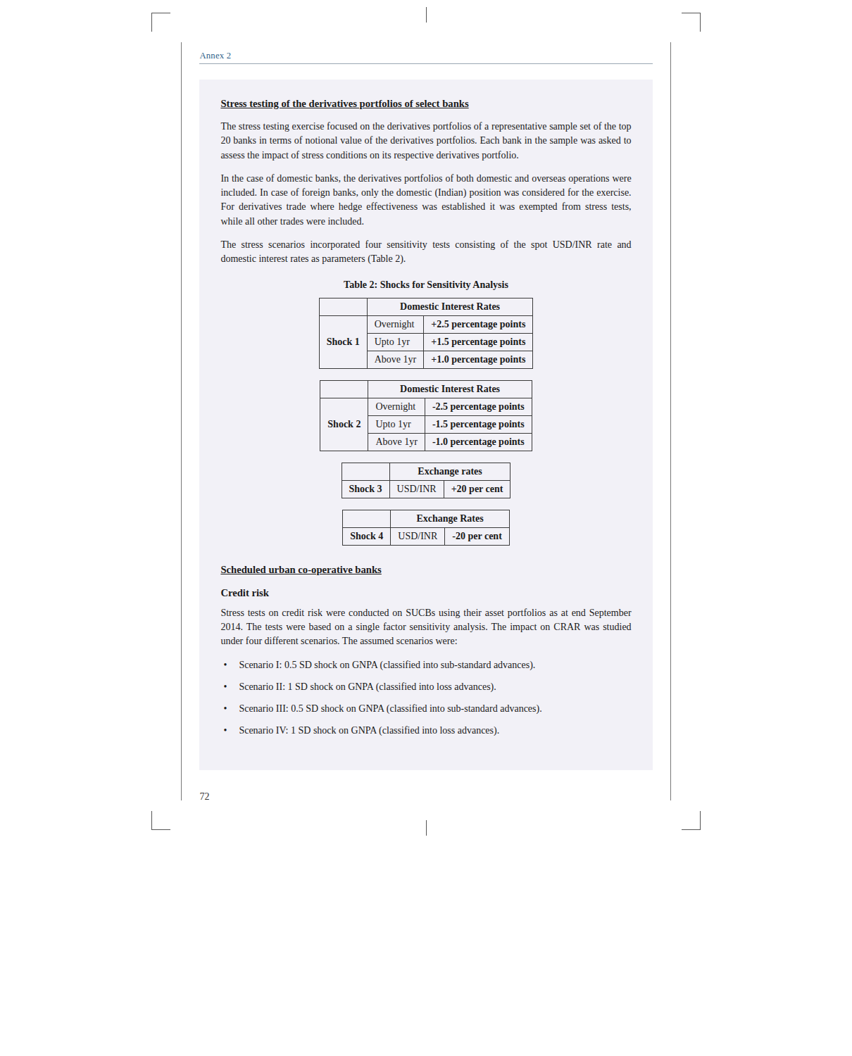Annex 2
Stress testing of the derivatives portfolios of select banks
The stress testing exercise focused on the derivatives portfolios of a representative sample set of the top 20 banks in terms of notional value of the derivatives portfolios. Each bank in the sample was asked to assess the impact of stress conditions on its respective derivatives portfolio.
In the case of domestic banks, the derivatives portfolios of both domestic and overseas operations were included. In case of foreign banks, only the domestic (Indian) position was considered for the exercise. For derivatives trade where hedge effectiveness was established it was exempted from stress tests, while all other trades were included.
The stress scenarios incorporated four sensitivity tests consisting of the spot USD/INR rate and domestic interest rates as parameters (Table 2).
Table 2: Shocks for Sensitivity Analysis
| | Domestic Interest Rates |
| Shock 1 | Overnight | +2.5 percentage points |
| Upto 1yr | +1.5 percentage points |
| Above 1yr | +1.0 percentage points |
| | Domestic Interest Rates |
| Shock 2 | Overnight | -2.5 percentage points |
| Upto 1yr | -1.5 percentage points |
| Above 1yr | -1.0 percentage points |
| | Exchange rates |
| Shock 3 | USD/INR | +20 per cent |
| | Exchange Rates |
| Shock 4 | USD/INR | -20 per cent |
Scheduled urban co-operative banks
Credit risk
Stress tests on credit risk were conducted on SUCBs using their asset portfolios as at end September 2014. The tests were based on a single factor sensitivity analysis. The impact on CRAR was studied under four different scenarios. The assumed scenarios were:
Scenario I: 0.5 SD shock on GNPA (classified into sub-standard advances).
Scenario II: 1 SD shock on GNPA (classified into loss advances).
Scenario III: 0.5 SD shock on GNPA (classified into sub-standard advances).
Scenario IV: 1 SD shock on GNPA (classified into loss advances).
72